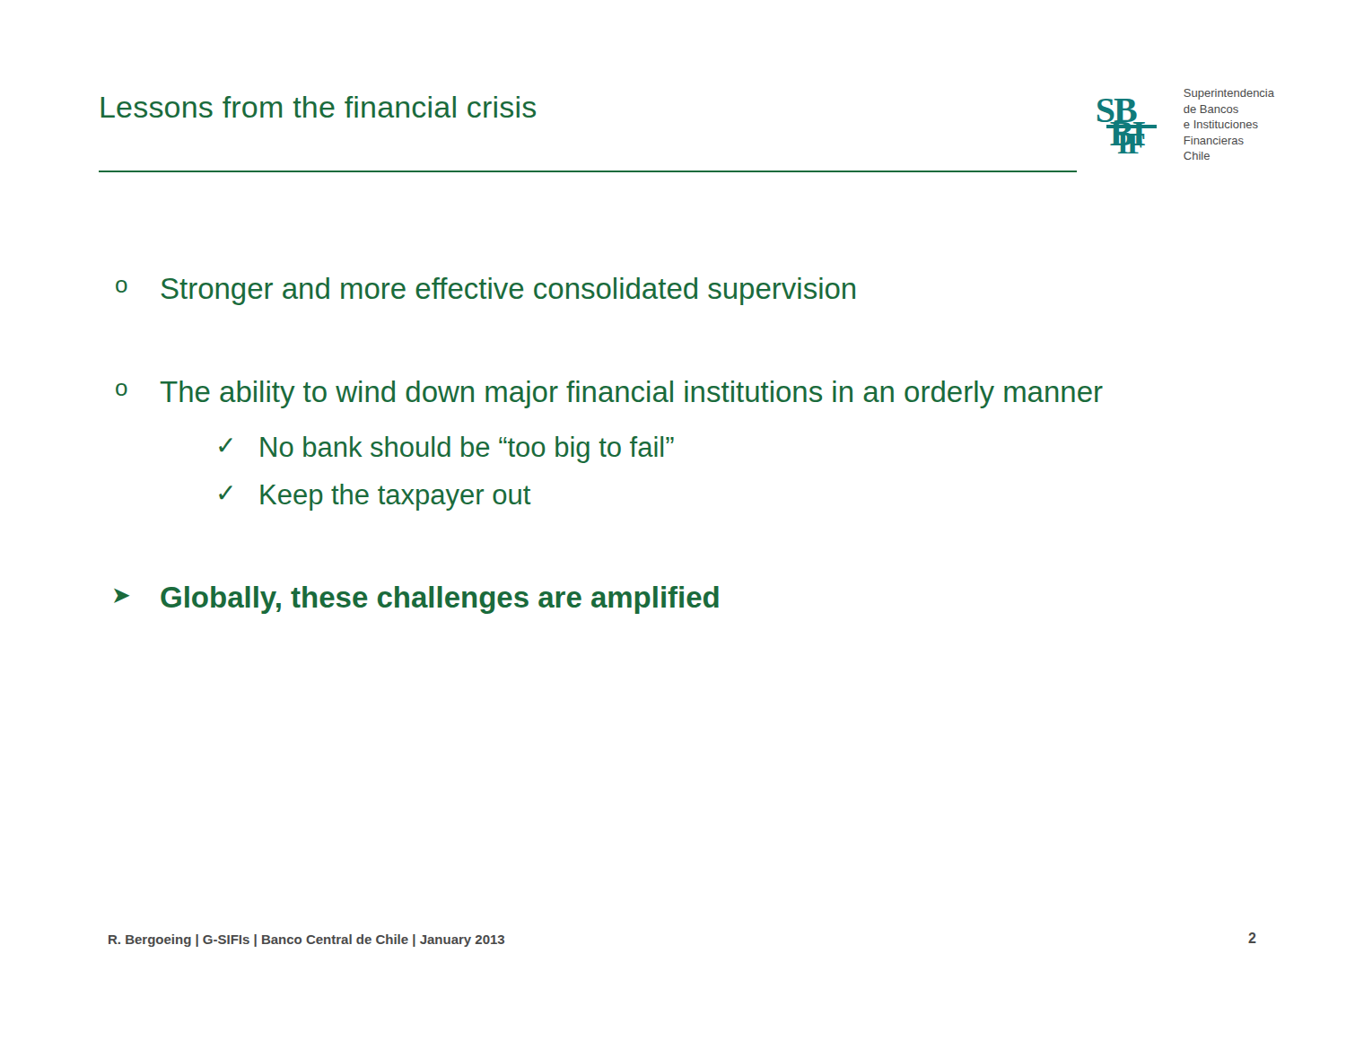Lessons from the financial crisis
SB BI IF
Superintendencia
de Bancos
e Instituciones
Financieras
Chile
Stronger and more effective consolidated supervision
The ability to wind down major financial institutions in an orderly manner
No bank should be “too big to fail”
Keep the taxpayer out
Globally, these challenges are amplified
R. Bergoeing | G-SIFIs | Banco Central de Chile | January 2013
2